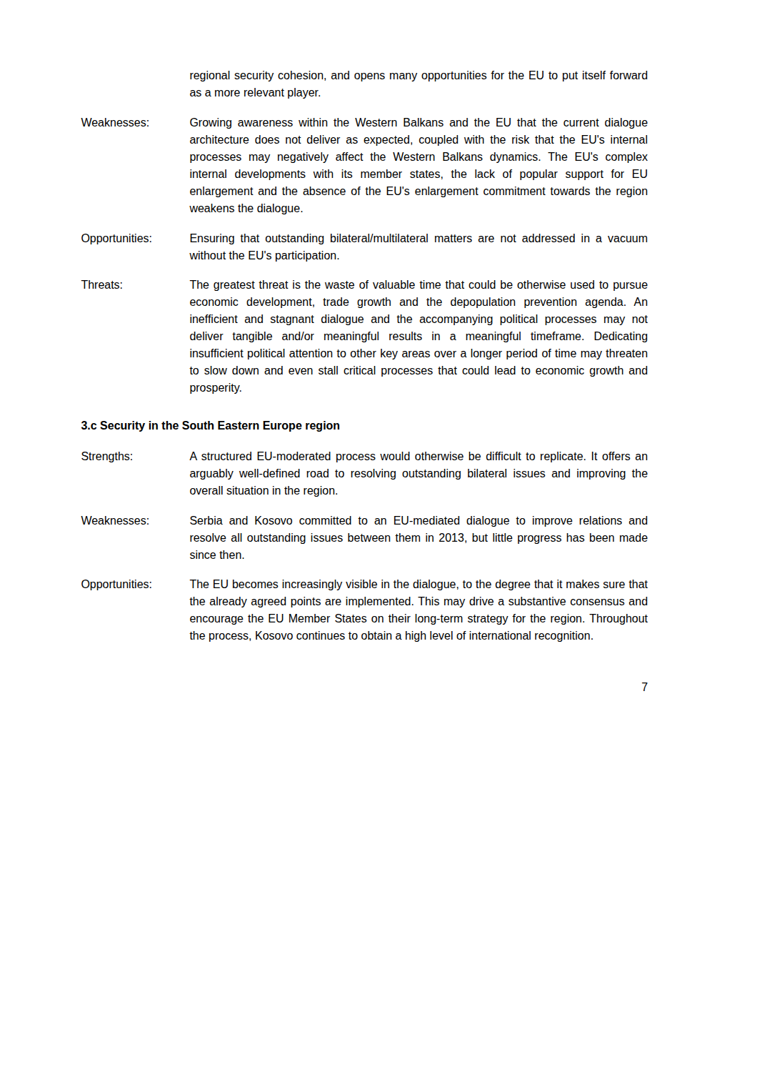regional security cohesion, and opens many opportunities for the EU to put itself forward as a more relevant player.
Weaknesses:
Growing awareness within the Western Balkans and the EU that the current dialogue architecture does not deliver as expected, coupled with the risk that the EU's internal processes may negatively affect the Western Balkans dynamics. The EU's complex internal developments with its member states, the lack of popular support for EU enlargement and the absence of the EU's enlargement commitment towards the region weakens the dialogue.
Opportunities:
Ensuring that outstanding bilateral/multilateral matters are not addressed in a vacuum without the EU's participation.
Threats:
The greatest threat is the waste of valuable time that could be otherwise used to pursue economic development, trade growth and the depopulation prevention agenda. An inefficient and stagnant dialogue and the accompanying political processes may not deliver tangible and/or meaningful results in a meaningful timeframe. Dedicating insufficient political attention to other key areas over a longer period of time may threaten to slow down and even stall critical processes that could lead to economic growth and prosperity.
3.c Security in the South Eastern Europe region
Strengths:
A structured EU-moderated process would otherwise be difficult to replicate. It offers an arguably well-defined road to resolving outstanding bilateral issues and improving the overall situation in the region.
Weaknesses:
Serbia and Kosovo committed to an EU-mediated dialogue to improve relations and resolve all outstanding issues between them in 2013, but little progress has been made since then.
Opportunities:
The EU becomes increasingly visible in the dialogue, to the degree that it makes sure that the already agreed points are implemented. This may drive a substantive consensus and encourage the EU Member States on their long-term strategy for the region. Throughout the process, Kosovo continues to obtain a high level of international recognition.
7